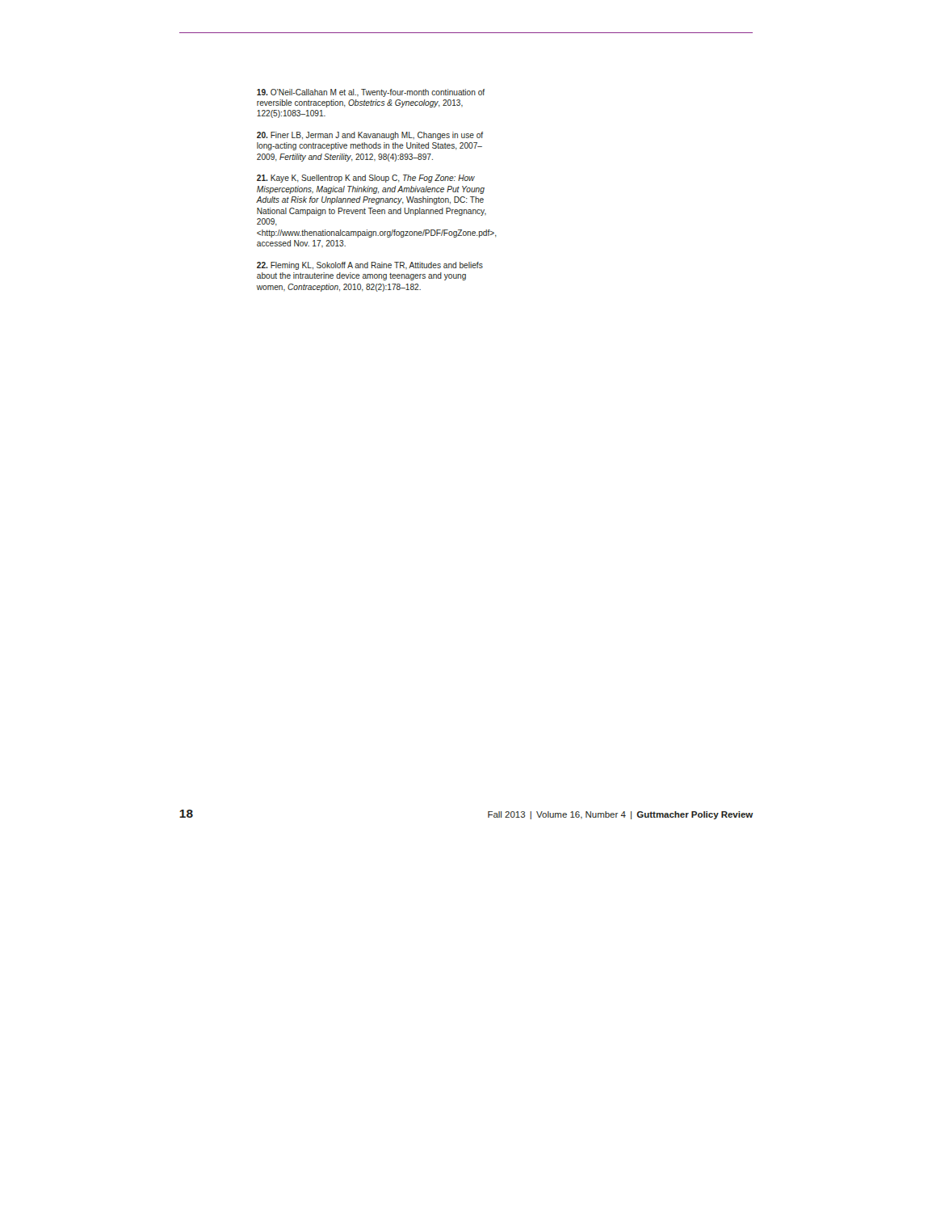19. O’Neil-Callahan M et al., Twenty-four-month continuation of reversible contraception, Obstetrics & Gynecology, 2013, 122(5):1083–1091.
20. Finer LB, Jerman J and Kavanaugh ML, Changes in use of long-acting contraceptive methods in the United States, 2007–2009, Fertility and Sterility, 2012, 98(4):893–897.
21. Kaye K, Suellentrop K and Sloup C, The Fog Zone: How Misperceptions, Magical Thinking, and Ambivalence Put Young Adults at Risk for Unplanned Pregnancy, Washington, DC: The National Campaign to Prevent Teen and Unplanned Pregnancy, 2009, <http://www.thenationalcampaign.org/fogzone/PDF/FogZone.pdf>, accessed Nov. 17, 2013.
22. Fleming KL, Sokoloff A and Raine TR, Attitudes and beliefs about the intrauterine device among teenagers and young women, Contraception, 2010, 82(2):178–182.
18
Fall 2013|Volume 16, Number 4|Guttmacher Policy Review